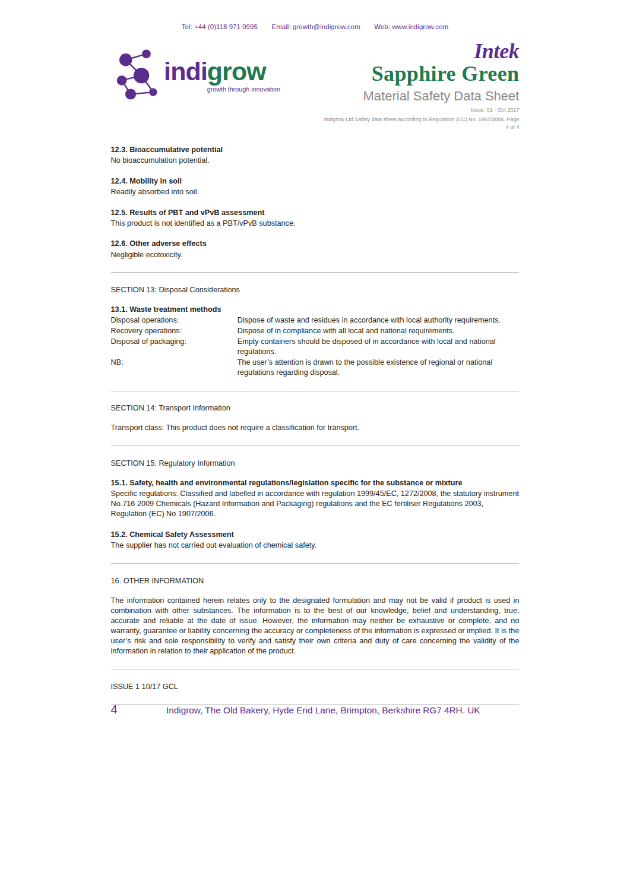Tel: +44 (0)118 971 0995 Email: growth@indigrow.com Web: www.indigrow.com
indi grow growth through innovation
Intek
Sapphire Green
Material Safety Data Sheet
Issue: 01 - Oct 2017
Indigrow Ltd Safety data sheet according to Regulation (EC) No. 1907/2006. Page 4 of 4
12.3. Bioaccumulative potential
No bioaccumulation potential.
12.4. Mobility in soil
Readily absorbed into soil.
12.5. Results of PBT and vPvB assessment
This product is not identified as a PBT/vPvB substance.
12.6. Other adverse effects
Negligible ecotoxicity.
SECTION 13: Disposal Considerations
13.1. Waste treatment methods
| Disposal operations: | Dispose of waste and residues in accordance with local authority requirements. |
| Recovery operations: | Dispose of in compliance with all local and national requirements. |
| Disposal of packaging: | Empty containers should be disposed of in accordance with local and national regulations. |
| NB: | The user’s attention is drawn to the possible existence of regional or national regulations regarding disposal. |
SECTION 14: Transport Information
Transport class: This product does not require a classification for transport.
SECTION 15: Regulatory Information
15.1. Safety, health and environmental regulations/legislation specific for the substance or mixture
Specific regulations: Classified and labelled in accordance with regulation 1999/45/EC, 1272/2008, the statutory instrument No.716 2009 Chemicals (Hazard Information and Packaging) regulations and the EC fertiliser Regulations 2003, Regulation (EC) No 1907/2006.
15.2. Chemical Safety Assessment
The supplier has not carried out evaluation of chemical safety.
16. OTHER INFORMATION
The information contained herein relates only to the designated formulation and may not be valid if product is used in combination with other substances. The information is to the best of our knowledge, belief and understanding, true, accurate and reliable at the date of issue. However, the information may neither be exhaustive or complete, and no warranty, guarantee or liability concerning the accuracy or completeness of the information is expressed or implied. It is the user’s risk and sole responsibility to verify and satisfy their own criteria and duty of care concerning the validity of the information in relation to their application of the product.
ISSUE 1 10/17 GCL
4
Indigrow, The Old Bakery, Hyde End Lane, Brimpton, Berkshire RG7 4RH. UK